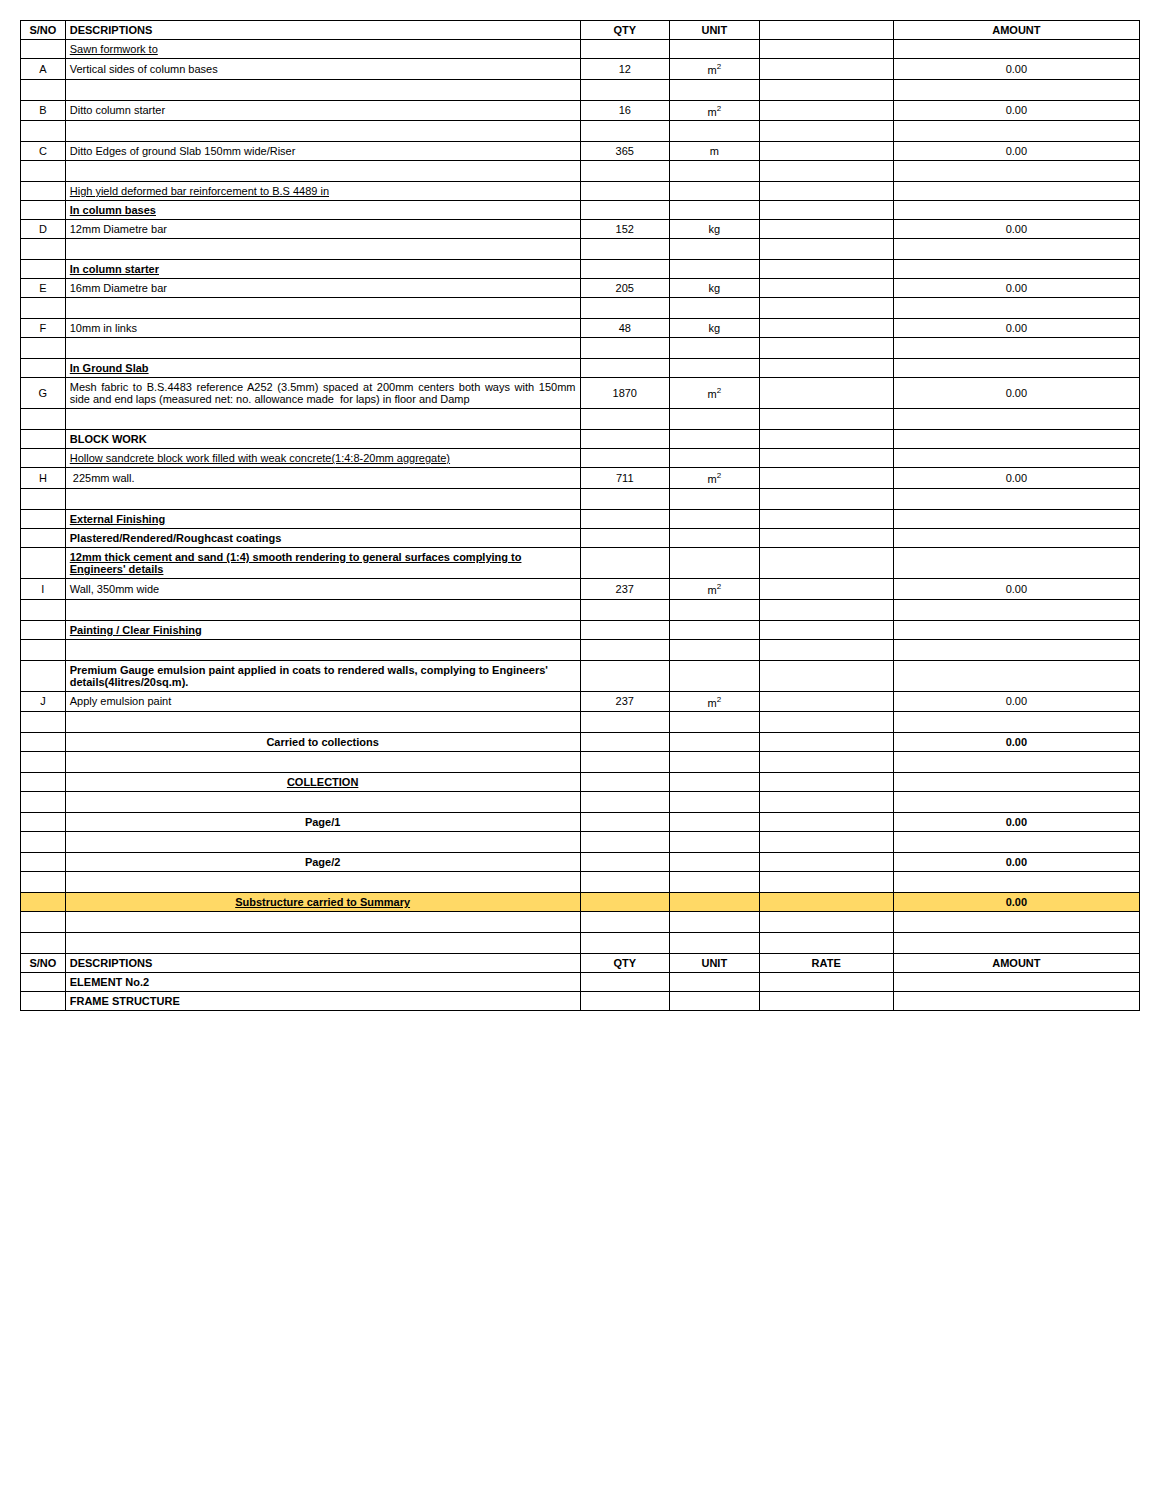| S/NO | DESCRIPTIONS | QTY | UNIT | | AMOUNT |
| | Sawn formwork to | | | | |
| A | Vertical sides of column bases | 12 | m 2 | | 0.00 |
| B | Ditto column starter | 16 | m 2 | | 0.00 |
| C | Ditto Edges of ground Slab 150mm wide/Riser | 365 | m | | 0.00 |
| | High yield deformed bar reinforcement to B.S 4489 in | | | | |
| | In column bases | | | | |
| D | 12mm Diametre bar | 152 | kg | | 0.00 |
| | In column starter | | | | |
| E | 16mm Diametre bar | 205 | kg | | 0.00 |
| F | 10mm in links | 48 | kg | | 0.00 |
| | In Ground Slab | | | | |
| G | Mesh fabric to B.S.4483 reference A252 (3.5mm) spaced at 200mm centers both ways with 150mm side and end laps (measured net: no. allowance made for laps) in floor and Damp | 1870 | m 2 | | 0.00 |
| | BLOCK WORK | | | | |
| | Hollow sandcrete block work filled with weak concrete(1:4:8-20mm aggregate) | | | | |
| H | 225mm wall. | 711 | m 2 | | 0.00 |
| | External Finishing | | | | |
| | Plastered/Rendered/Roughcast coatings | | | | |
| | 12mm thick cement and sand (1:4) smooth rendering to general surfaces complying to Engineers' details | | | | |
| I | Wall, 350mm wide | 237 | m 2 | | 0.00 |
| | Painting / Clear Finishing | | | | |
| | Premium Gauge emulsion paint applied in coats to rendered walls, complying to Engineers' details(4litres/20sq.m). | | | | |
| J | Apply emulsion paint | 237 | m 2 | | 0.00 |
| | Carried to collections | | | | 0.00 |
| | COLLECTION | | | | |
| | Page/1 | | | | 0.00 |
| | Page/2 | | | | 0.00 |
| | Substructure carried to Summary | | | | 0.00 |
| S/NO | DESCRIPTIONS | QTY | UNIT | RATE | AMOUNT |
| | ELEMENT No.2 | | | | |
| | FRAME STRUCTURE | | | | |